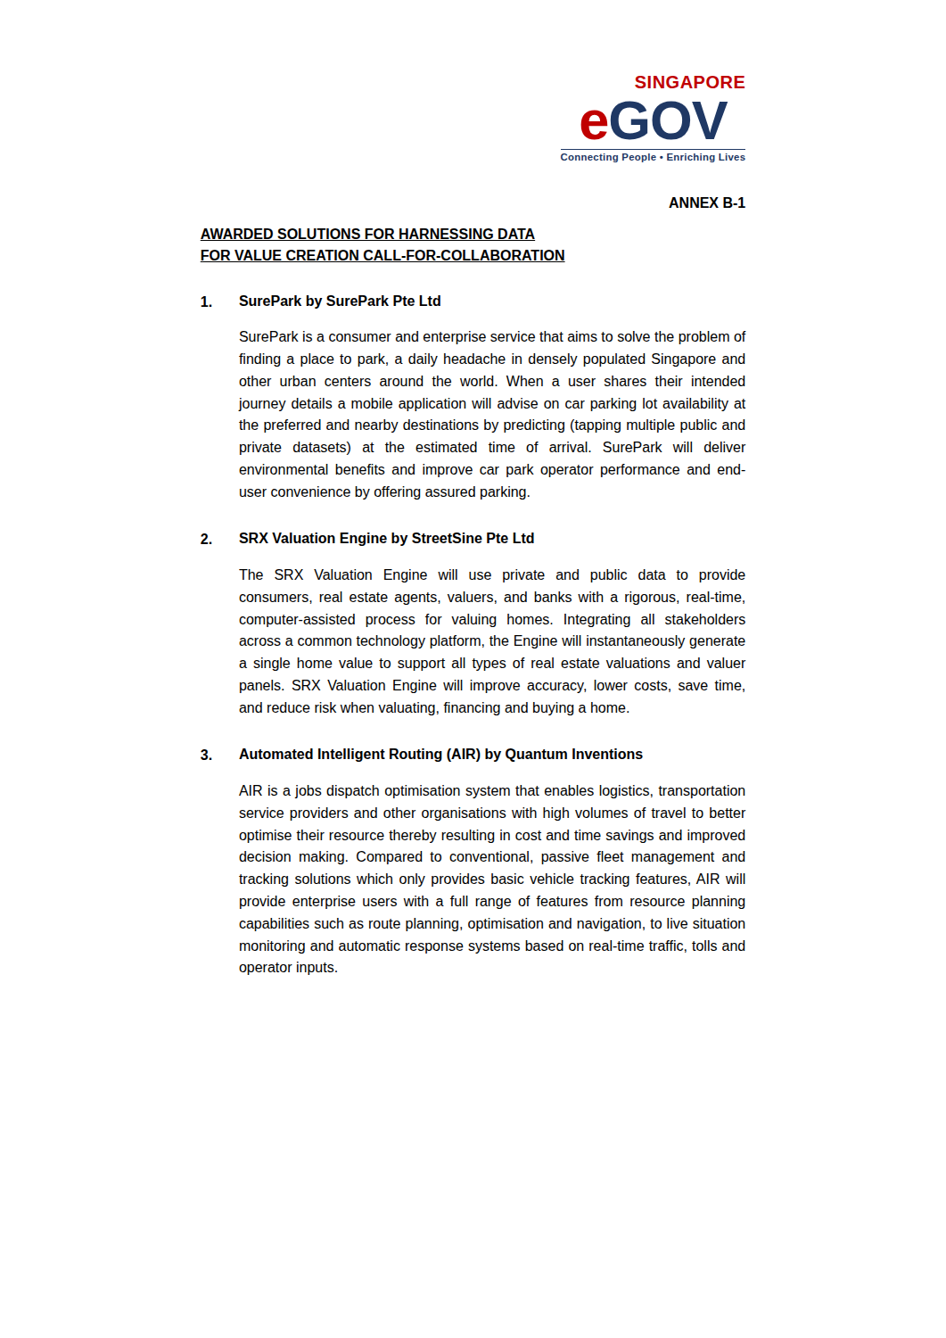SINGAPORE e GOV
Connecting People • Enriching Lives
ANNEX B-1
Awarded Solutions for Harnessing Data
for Value Creation Call-for-Collaboration
SurePark by SurePark Pte Ltd
SurePark is a consumer and enterprise service that aims to solve the problem of finding a place to park, a daily headache in densely populated Singapore and other urban centers around the world. When a user shares their intended journey details a mobile application will advise on car parking lot availability at the preferred and nearby destinations by predicting (tapping multiple public and private datasets) at the estimated time of arrival. SurePark will deliver environmental benefits and improve car park operator performance and end-user convenience by offering assured parking.
SRX Valuation Engine by StreetSine Pte Ltd
The SRX Valuation Engine will use private and public data to provide consumers, real estate agents, valuers, and banks with a rigorous, real-time, computer-assisted process for valuing homes. Integrating all stakeholders across a common technology platform, the Engine will instantaneously generate a single home value to support all types of real estate valuations and valuer panels. SRX Valuation Engine will improve accuracy, lower costs, save time, and reduce risk when valuating, financing and buying a home.
Automated Intelligent Routing (AIR) by Quantum Inventions
AIR is a jobs dispatch optimisation system that enables logistics, transportation service providers and other organisations with high volumes of travel to better optimise their resource thereby resulting in cost and time savings and improved decision making. Compared to conventional, passive fleet management and tracking solutions which only provides basic vehicle tracking features, AIR will provide enterprise users with a full range of features from resource planning capabilities such as route planning, optimisation and navigation, to live situation monitoring and automatic response systems based on real-time traffic, tolls and operator inputs.